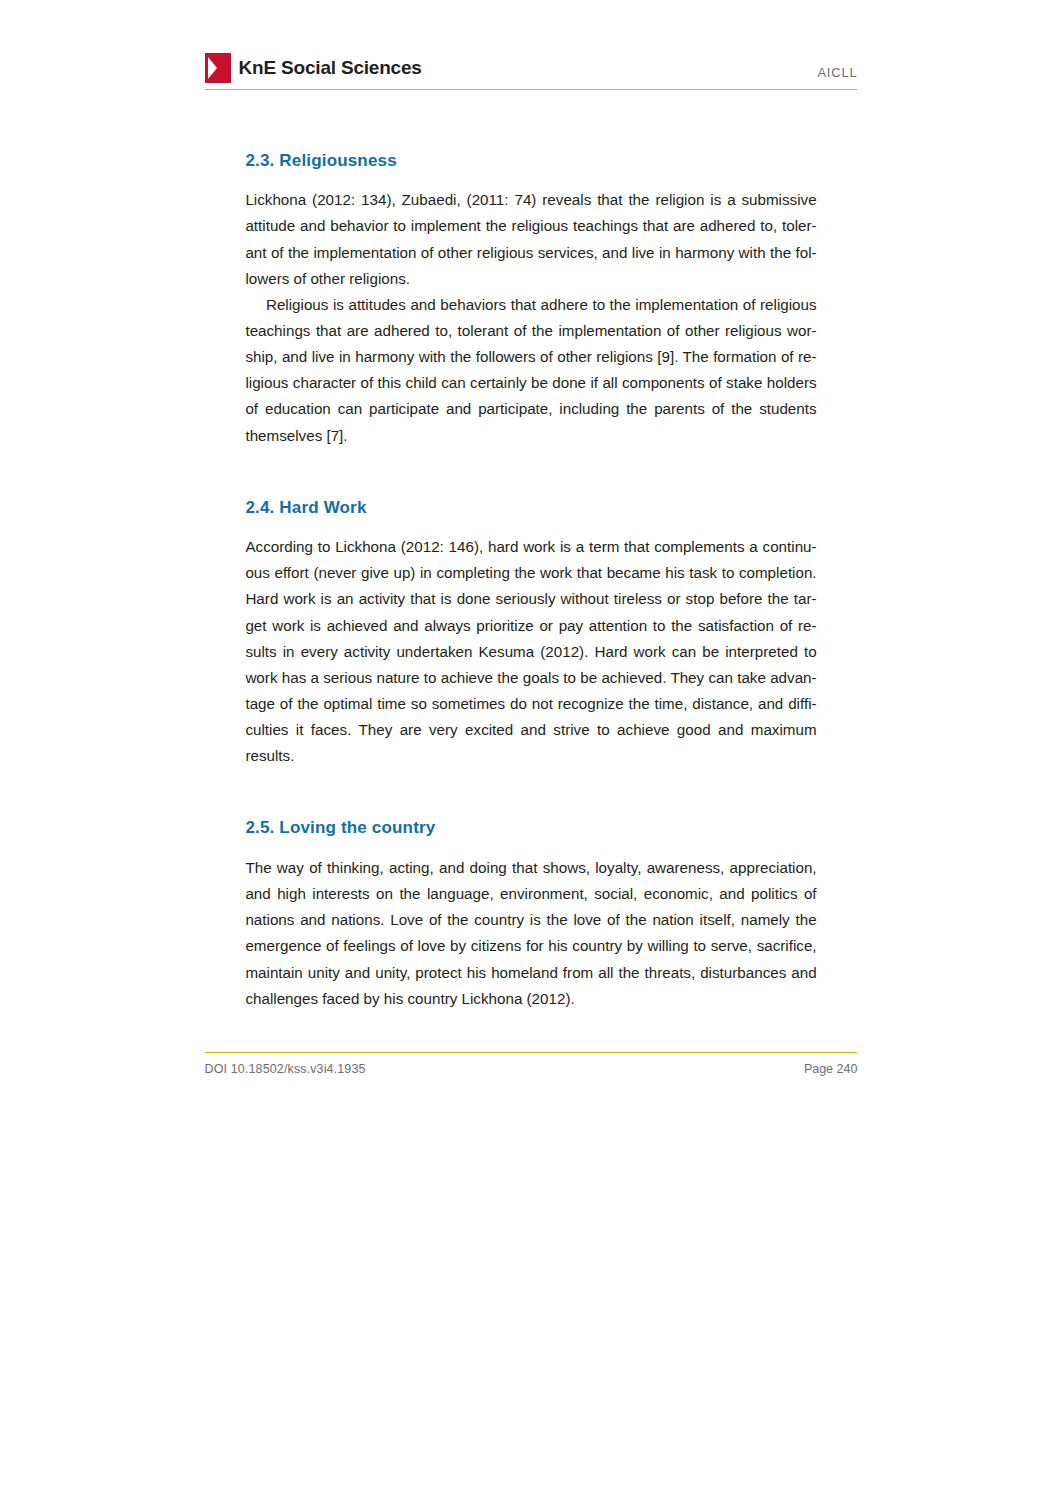KnE Social Sciences
AICLL
2.3. Religiousness
Lickhona (2012: 134), Zubaedi, (2011: 74) reveals that the religion is a submissive attitude and behavior to implement the religious teachings that are adhered to, tolerant of the implementation of other religious services, and live in harmony with the followers of other religions.
Religious is attitudes and behaviors that adhere to the implementation of religious teachings that are adhered to, tolerant of the implementation of other religious worship, and live in harmony with the followers of other religions [9]. The formation of religious character of this child can certainly be done if all components of stake holders of education can participate and participate, including the parents of the students themselves [7].
2.4. Hard Work
According to Lickhona (2012: 146), hard work is a term that complements a continuous effort (never give up) in completing the work that became his task to completion. Hard work is an activity that is done seriously without tireless or stop before the target work is achieved and always prioritize or pay attention to the satisfaction of results in every activity undertaken Kesuma (2012). Hard work can be interpreted to work has a serious nature to achieve the goals to be achieved. They can take advantage of the optimal time so sometimes do not recognize the time, distance, and difficulties it faces. They are very excited and strive to achieve good and maximum results.
2.5. Loving the country
The way of thinking, acting, and doing that shows, loyalty, awareness, appreciation, and high interests on the language, environment, social, economic, and politics of nations and nations. Love of the country is the love of the nation itself, namely the emergence of feelings of love by citizens for his country by willing to serve, sacrifice, maintain unity and unity, protect his homeland from all the threats, disturbances and challenges faced by his country Lickhona (2012).
DOI 10.18502/kss.v3i4.1935
Page 240